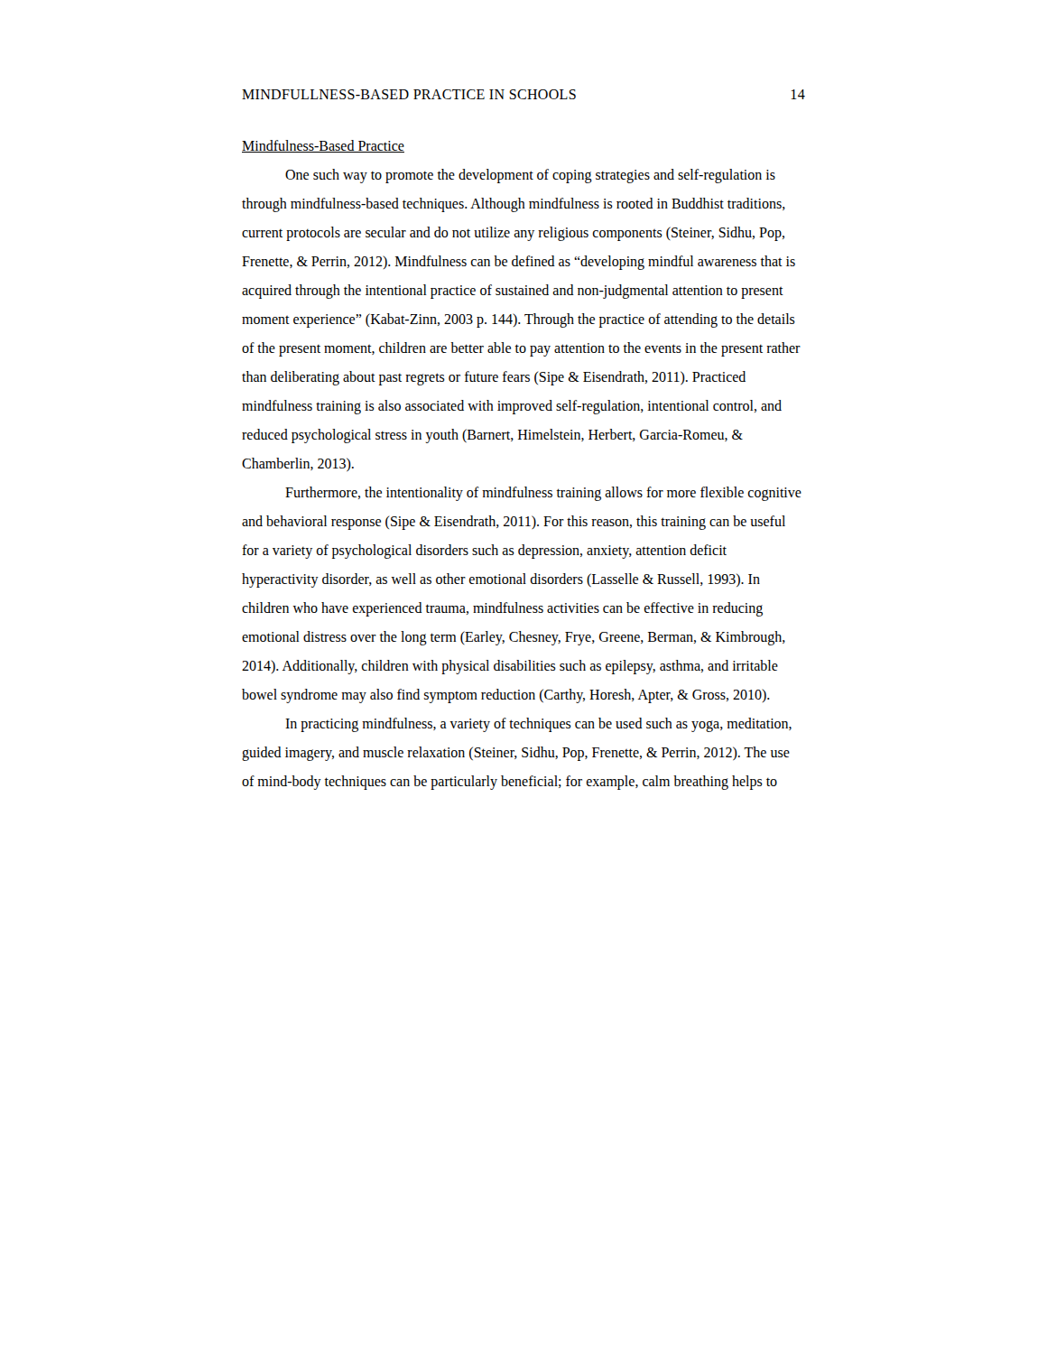Mindfullness-Based Practice in Schools 14
Mindfulness-Based Practice
One such way to promote the development of coping strategies and self-regulation is through mindfulness-based techniques. Although mindfulness is rooted in Buddhist traditions, current protocols are secular and do not utilize any religious components (Steiner, Sidhu, Pop, Frenette, & Perrin, 2012). Mindfulness can be defined as “developing mindful awareness that is acquired through the intentional practice of sustained and non-judgmental attention to present moment experience” (Kabat-Zinn, 2003 p. 144). Through the practice of attending to the details of the present moment, children are better able to pay attention to the events in the present rather than deliberating about past regrets or future fears (Sipe & Eisendrath, 2011). Practiced mindfulness training is also associated with improved self-regulation, intentional control, and reduced psychological stress in youth (Barnert, Himelstein, Herbert, Garcia-Romeu, & Chamberlin, 2013).
Furthermore, the intentionality of mindfulness training allows for more flexible cognitive and behavioral response (Sipe & Eisendrath, 2011). For this reason, this training can be useful for a variety of psychological disorders such as depression, anxiety, attention deficit hyperactivity disorder, as well as other emotional disorders (Lasselle & Russell, 1993). In children who have experienced trauma, mindfulness activities can be effective in reducing emotional distress over the long term (Earley, Chesney, Frye, Greene, Berman, & Kimbrough, 2014). Additionally, children with physical disabilities such as epilepsy, asthma, and irritable bowel syndrome may also find symptom reduction (Carthy, Horesh, Apter, & Gross, 2010).
In practicing mindfulness, a variety of techniques can be used such as yoga, meditation, guided imagery, and muscle relaxation (Steiner, Sidhu, Pop, Frenette, & Perrin, 2012). The use of mind-body techniques can be particularly beneficial; for example, calm breathing helps to